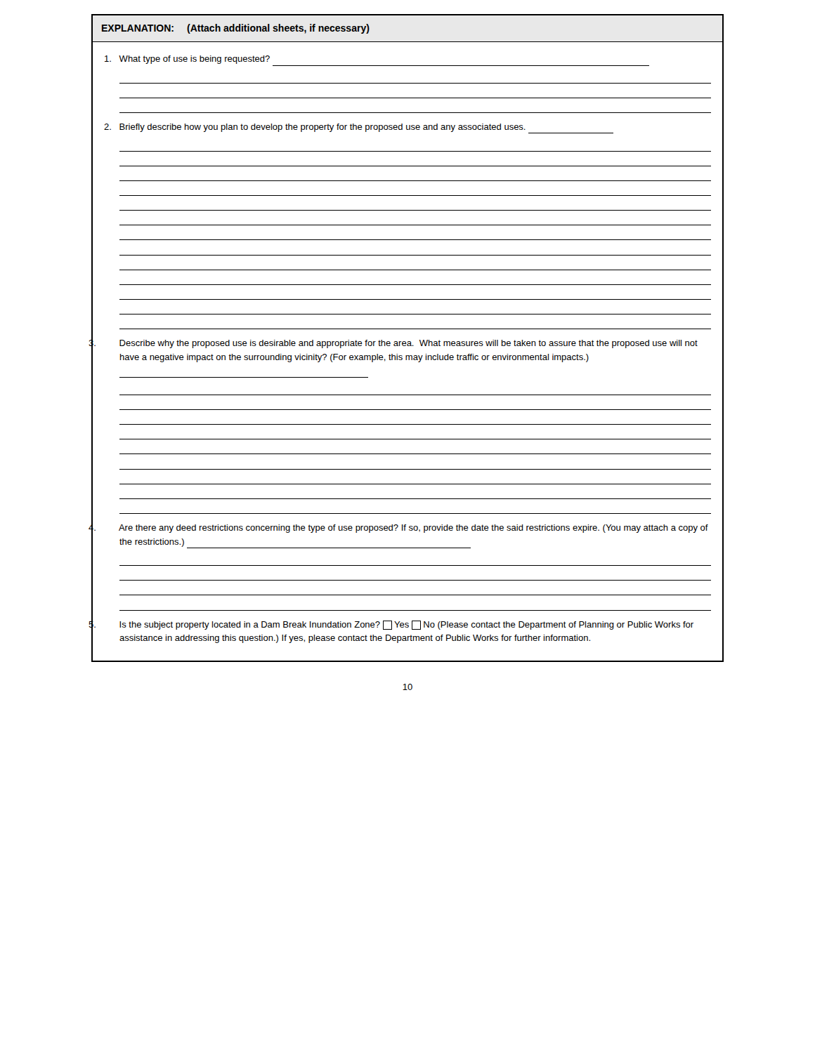EXPLANATION:(Attach additional sheets, if necessary)
1. What type of use is being requested?
2. Briefly describe how you plan to develop the property for the proposed use and any associated uses.
3. Describe why the proposed use is desirable and appropriate for the area. What measures will be taken to assure that the proposed use will not have a negative impact on the surrounding vicinity? (For example, this may include traffic or environmental impacts.)
4. Are there any deed restrictions concerning the type of use proposed? If so, provide the date the said restrictions expire. (You may attach a copy of the restrictions.)
5. Is the subject property located in a Dam Break Inundation Zone? Yes No (Please contact the Department of Planning or Public Works for assistance in addressing this question.) If yes, please contact the Department of Public Works for further information.
10